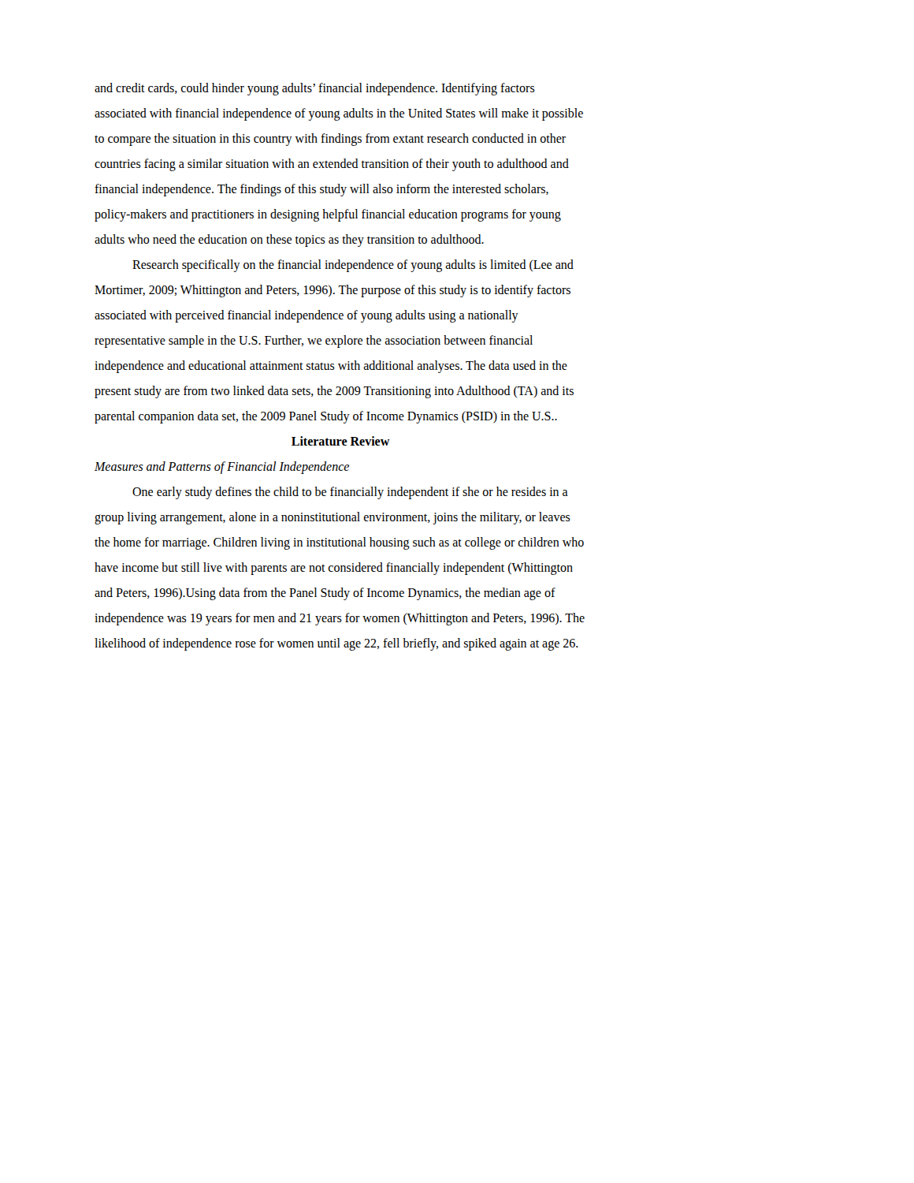and credit cards, could hinder young adults’ financial independence. Identifying factors associated with financial independence of young adults in the United States will make it possible to compare the situation in this country with findings from extant research conducted in other countries facing a similar situation with an extended transition of their youth to adulthood and financial independence. The findings of this study will also inform the interested scholars, policy-makers and practitioners in designing helpful financial education programs for young adults who need the education on these topics as they transition to adulthood.
Research specifically on the financial independence of young adults is limited (Lee and Mortimer, 2009; Whittington and Peters, 1996). The purpose of this study is to identify factors associated with perceived financial independence of young adults using a nationally representative sample in the U.S. Further, we explore the association between financial independence and educational attainment status with additional analyses. The data used in the present study are from two linked data sets, the 2009 Transitioning into Adulthood (TA) and its parental companion data set, the 2009 Panel Study of Income Dynamics (PSID) in the U.S..
Literature Review
Measures and Patterns of Financial Independence
One early study defines the child to be financially independent if she or he resides in a group living arrangement, alone in a noninstitutional environment, joins the military, or leaves the home for marriage. Children living in institutional housing such as at college or children who have income but still live with parents are not considered financially independent (Whittington and Peters, 1996).Using data from the Panel Study of Income Dynamics, the median age of independence was 19 years for men and 21 years for women (Whittington and Peters, 1996). The likelihood of independence rose for women until age 22, fell briefly, and spiked again at age 26.